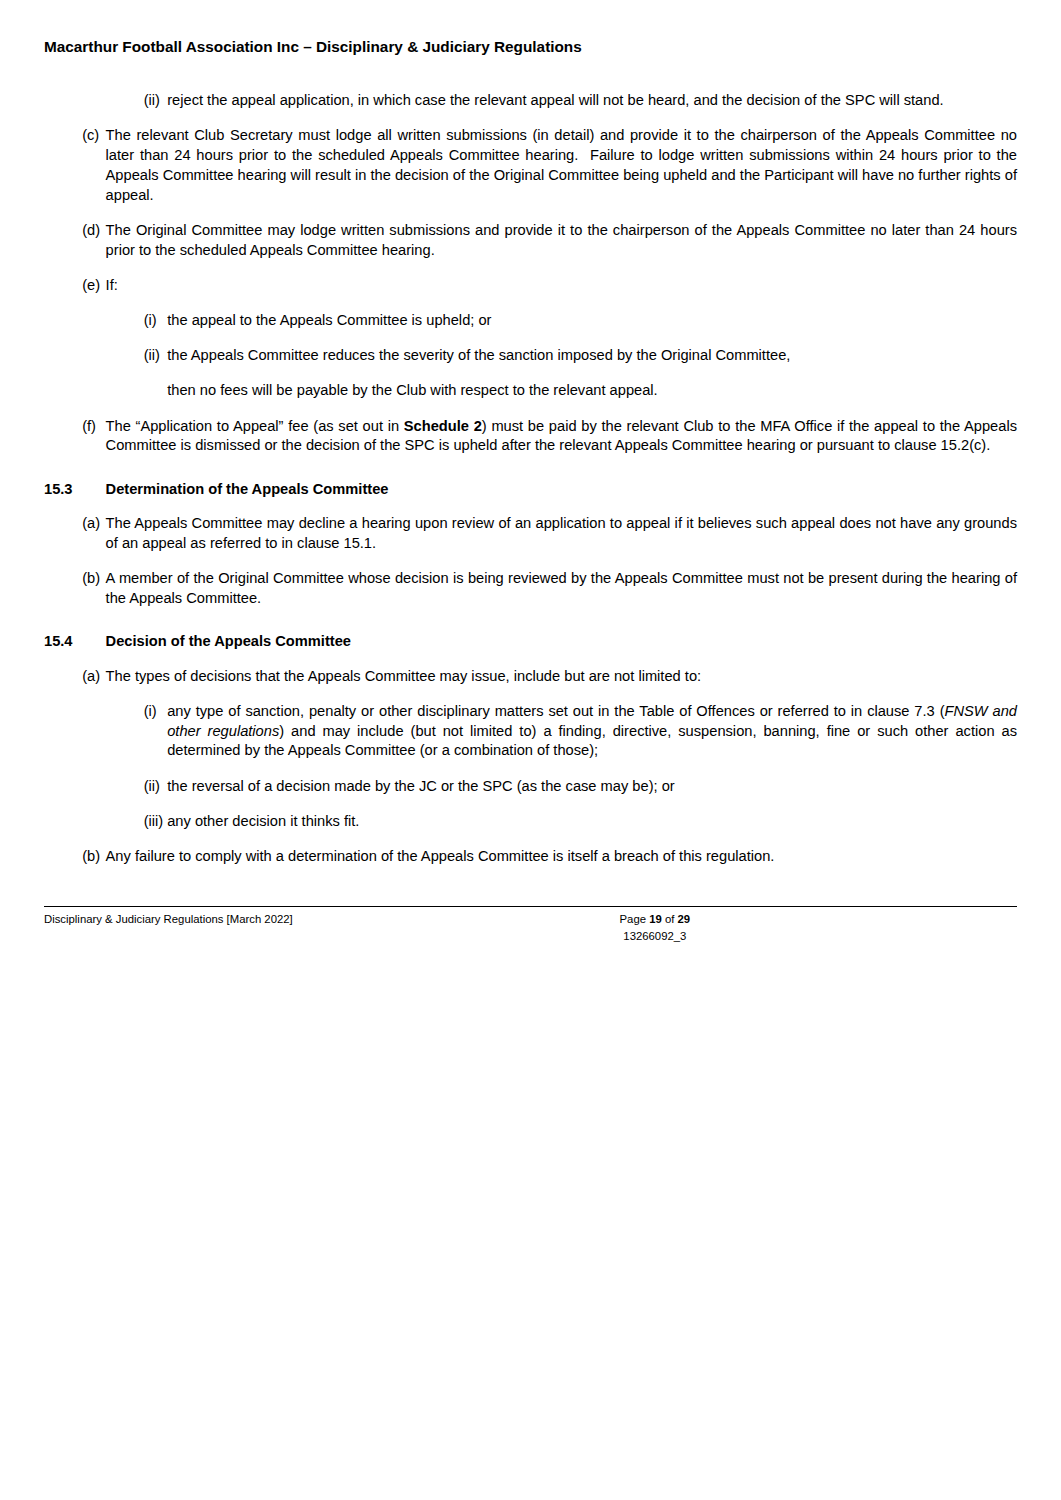Macarthur Football Association Inc – Disciplinary & Judiciary Regulations
(ii)
reject the appeal application, in which case the relevant appeal will not be heard, and the decision of the SPC will stand.
(c)
The relevant Club Secretary must lodge all written submissions (in detail) and provide it to the chairperson of the Appeals Committee no later than 24 hours prior to the scheduled Appeals Committee hearing. Failure to lodge written submissions within 24 hours prior to the Appeals Committee hearing will result in the decision of the Original Committee being upheld and the Participant will have no further rights of appeal.
(d)
The Original Committee may lodge written submissions and provide it to the chairperson of the Appeals Committee no later than 24 hours prior to the scheduled Appeals Committee hearing.
(e)
If:
(i)
the appeal to the Appeals Committee is upheld; or
(ii)
the Appeals Committee reduces the severity of the sanction imposed by the Original Committee,
then no fees will be payable by the Club with respect to the relevant appeal.
(f)
The “Application to Appeal” fee (as set out in Schedule 2) must be paid by the relevant Club to the MFA Office if the appeal to the Appeals Committee is dismissed or the decision of the SPC is upheld after the relevant Appeals Committee hearing or pursuant to clause 15.2(c).
15.3 Determination of the Appeals Committee
(a)
The Appeals Committee may decline a hearing upon review of an application to appeal if it believes such appeal does not have any grounds of an appeal as referred to in clause 15.1.
(b)
A member of the Original Committee whose decision is being reviewed by the Appeals Committee must not be present during the hearing of the Appeals Committee.
15.4 Decision of the Appeals Committee
(a)
The types of decisions that the Appeals Committee may issue, include but are not limited to:
(i)
any type of sanction, penalty or other disciplinary matters set out in the Table of Offences or referred to in clause 7.3 (FNSW and other regulations) and may include (but not limited to) a finding, directive, suspension, banning, fine or such other action as determined by the Appeals Committee (or a combination of those);
(ii)
the reversal of a decision made by the JC or the SPC (as the case may be); or
(iii)
any other decision it thinks fit.
(b)
Any failure to comply with a determination of the Appeals Committee is itself a breach of this regulation.
Disciplinary & Judiciary Regulations [March 2022]
Page 19 of 29
13266092_3